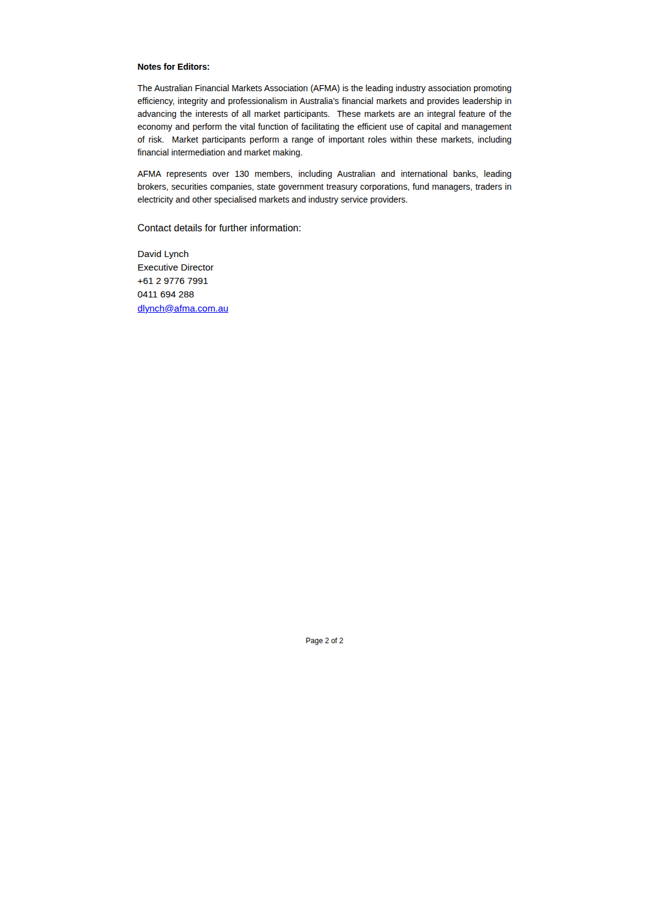Notes for Editors:
The Australian Financial Markets Association (AFMA) is the leading industry association promoting efficiency, integrity and professionalism in Australia’s financial markets and provides leadership in advancing the interests of all market participants. These markets are an integral feature of the economy and perform the vital function of facilitating the efficient use of capital and management of risk. Market participants perform a range of important roles within these markets, including financial intermediation and market making.
AFMA represents over 130 members, including Australian and international banks, leading brokers, securities companies, state government treasury corporations, fund managers, traders in electricity and other specialised markets and industry service providers.
Contact details for further information:
David Lynch
Executive Director
+61 2 9776 7991
0411 694 288
dlynch@afma.com.au
Page 2 of 2